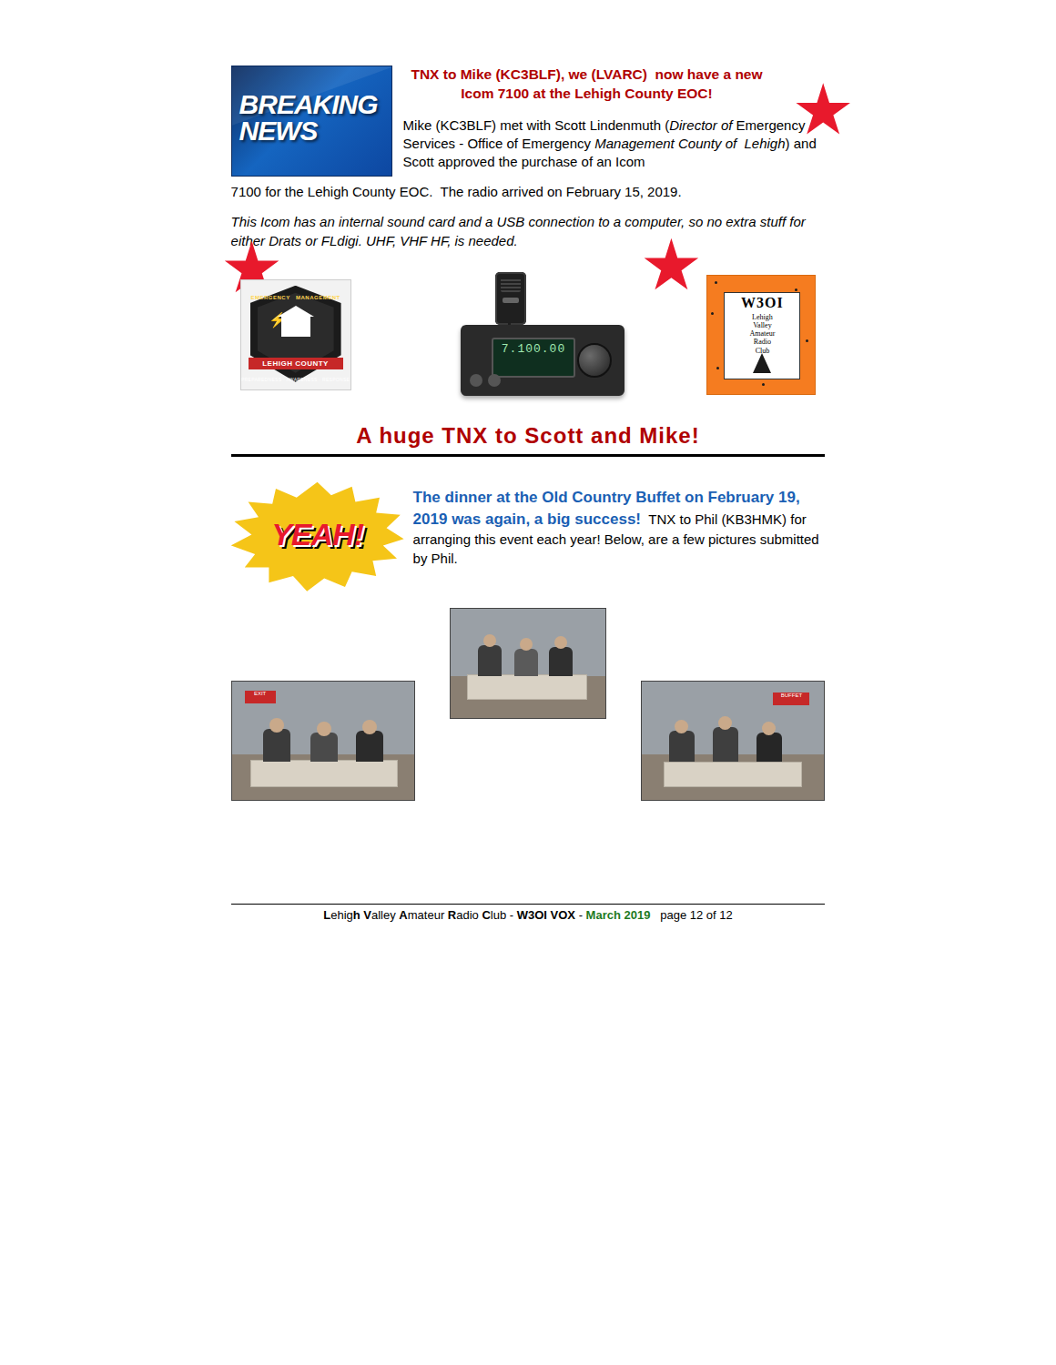BREAKING NEWS
TNX to Mike (KC3BLF), we (LVARC) now have a new Icom 7100 at the Lehigh County EOC!
Mike (KC3BLF) met with Scott Lindenmuth (Director of Emergency Services - Office of Emergency Management County of Lehigh) and Scott approved the purchase of an Icom
7100 for the Lehigh County EOC. The radio arrived on February 15, 2019.
This Icom has an internal sound card and a USB connection to a computer, so no extra stuff for either Drats or FLdigi. UHF, VHF HF, is needed.
EMERGENCY MANAGEMENT
⚡
LEHIGH COUNTY
PREPAREDNESS · AWARENESS · RESPONSE
7.100.00
W3OI
Lehigh
Valley
Amateur
Radio
Club
A huge TNX to Scott and Mike!
YEAH!
The dinner at the Old Country Buffet on February 19, 2019 was again, a big success! TNX to Phil (KB3HMK) for arranging this event each year! Below, are a few pictures submitted by Phil.
EXIT
BUFFET
Lehigh Valley Amateur Radio Club - W3OI VOX - March 2019 page 12 of 12